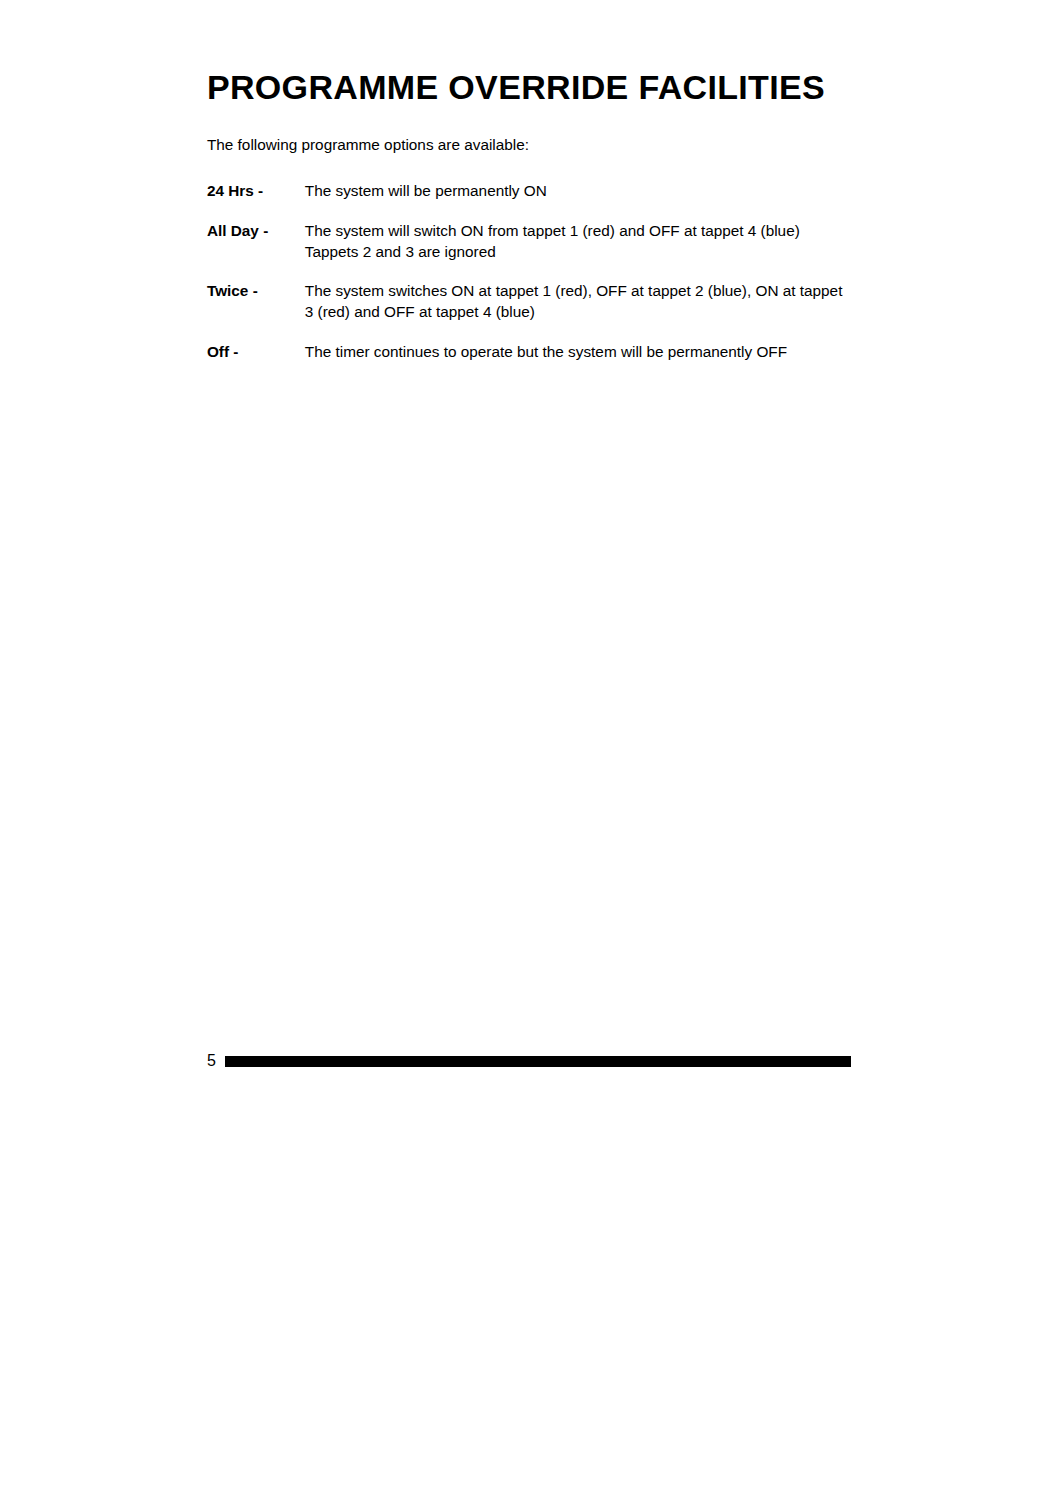PROGRAMME OVERRIDE FACILITIES
The following programme options are available:
24 Hrs -
The system will be permanently ON
All Day -
The system will switch ON from tappet 1 (red) and OFF at tappet 4 (blue)Tappets 2 and 3 are ignored
Twice -
The system switches ON at tappet 1 (red), OFF at tappet 2 (blue), ON at tappet 3 (red) and OFF at tappet 4 (blue)
Off -
The timer continues to operate but the system will be permanently OFF
5